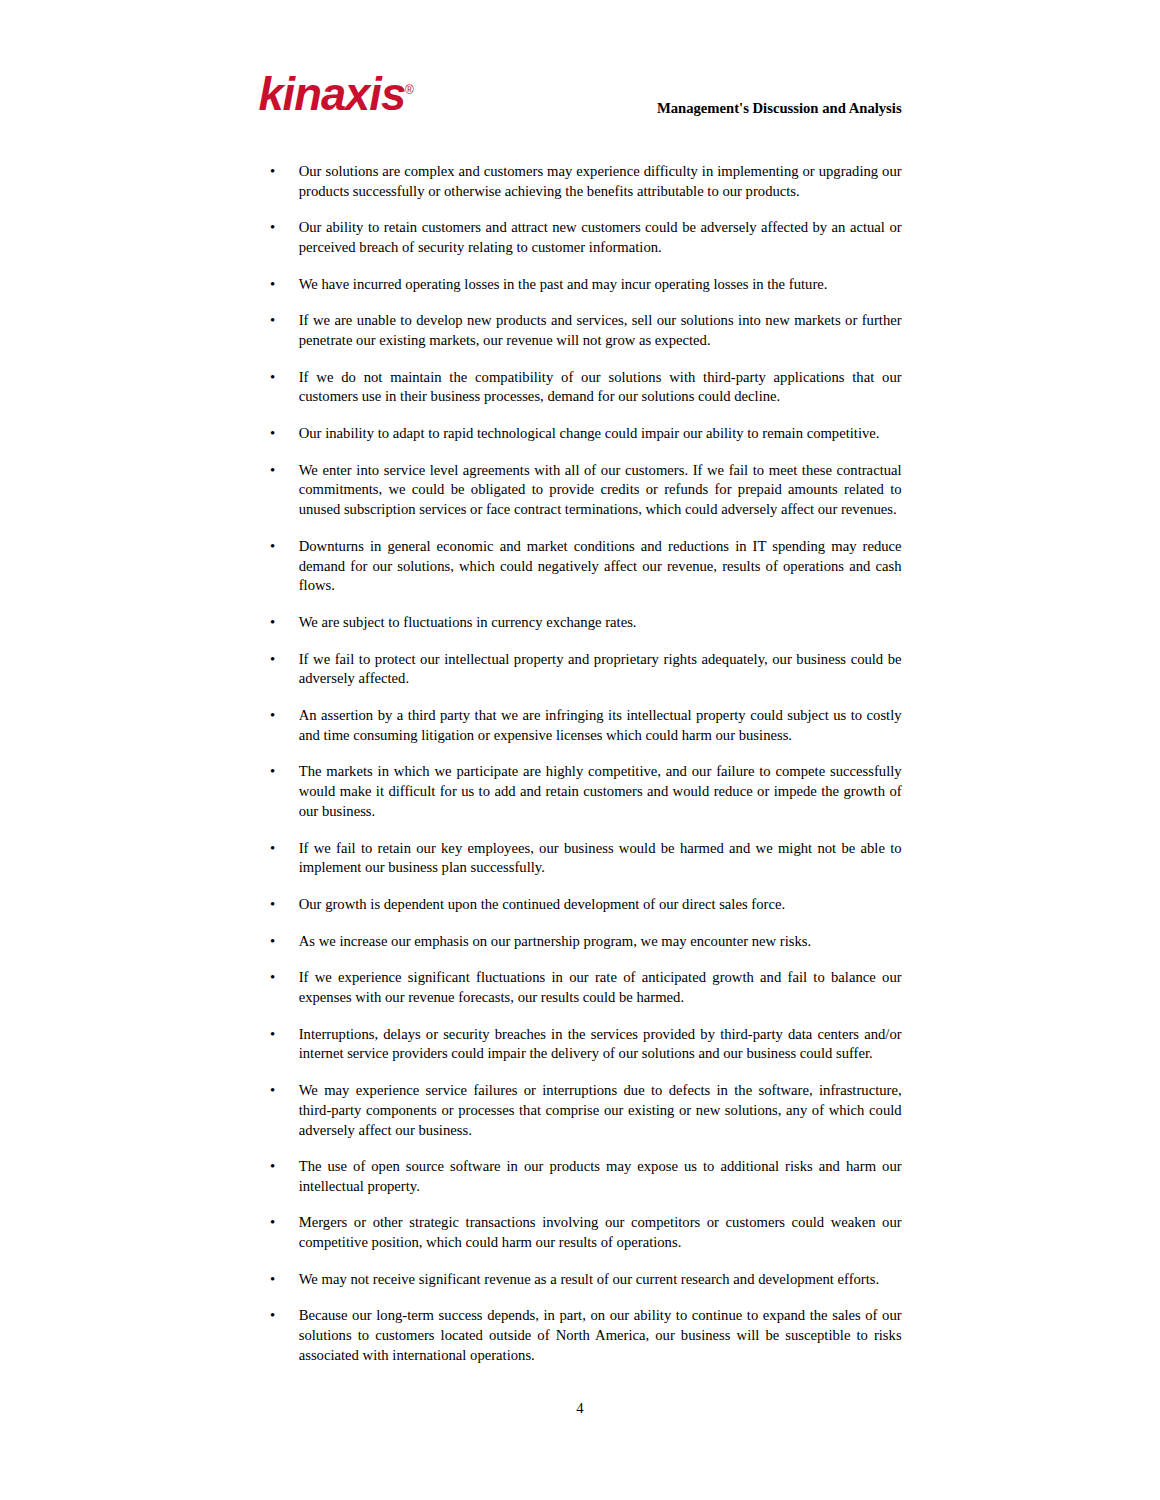kinaxis®
Management's Discussion and Analysis
Our solutions are complex and customers may experience difficulty in implementing or upgrading our products successfully or otherwise achieving the benefits attributable to our products.
Our ability to retain customers and attract new customers could be adversely affected by an actual or perceived breach of security relating to customer information.
We have incurred operating losses in the past and may incur operating losses in the future.
If we are unable to develop new products and services, sell our solutions into new markets or further penetrate our existing markets, our revenue will not grow as expected.
If we do not maintain the compatibility of our solutions with third-party applications that our customers use in their business processes, demand for our solutions could decline.
Our inability to adapt to rapid technological change could impair our ability to remain competitive.
We enter into service level agreements with all of our customers. If we fail to meet these contractual commitments, we could be obligated to provide credits or refunds for prepaid amounts related to unused subscription services or face contract terminations, which could adversely affect our revenues.
Downturns in general economic and market conditions and reductions in IT spending may reduce demand for our solutions, which could negatively affect our revenue, results of operations and cash flows.
We are subject to fluctuations in currency exchange rates.
If we fail to protect our intellectual property and proprietary rights adequately, our business could be adversely affected.
An assertion by a third party that we are infringing its intellectual property could subject us to costly and time consuming litigation or expensive licenses which could harm our business.
The markets in which we participate are highly competitive, and our failure to compete successfully would make it difficult for us to add and retain customers and would reduce or impede the growth of our business.
If we fail to retain our key employees, our business would be harmed and we might not be able to implement our business plan successfully.
Our growth is dependent upon the continued development of our direct sales force.
As we increase our emphasis on our partnership program, we may encounter new risks.
If we experience significant fluctuations in our rate of anticipated growth and fail to balance our expenses with our revenue forecasts, our results could be harmed.
Interruptions, delays or security breaches in the services provided by third-party data centers and/or internet service providers could impair the delivery of our solutions and our business could suffer.
We may experience service failures or interruptions due to defects in the software, infrastructure, third-party components or processes that comprise our existing or new solutions, any of which could adversely affect our business.
The use of open source software in our products may expose us to additional risks and harm our intellectual property.
Mergers or other strategic transactions involving our competitors or customers could weaken our competitive position, which could harm our results of operations.
We may not receive significant revenue as a result of our current research and development efforts.
Because our long-term success depends, in part, on our ability to continue to expand the sales of our solutions to customers located outside of North America, our business will be susceptible to risks associated with international operations.
4